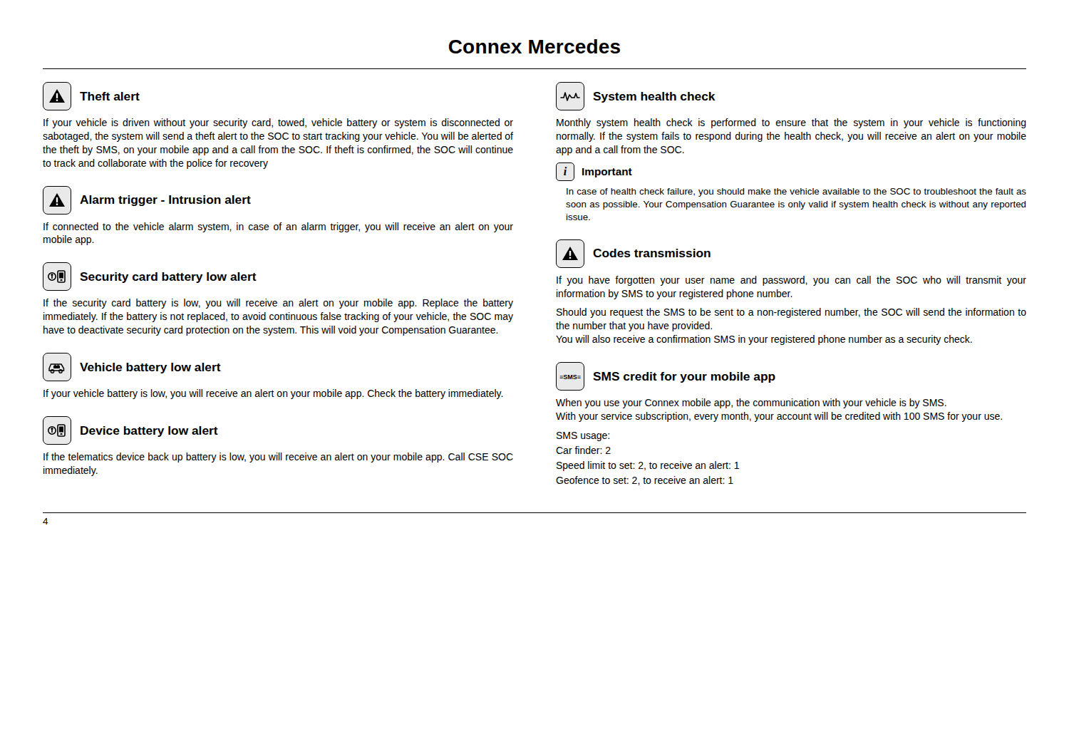Connex Mercedes
Theft alert
If your vehicle is driven without your security card, towed, vehicle battery or system is disconnected or sabotaged, the system will send a theft alert to the SOC to start tracking your vehicle. You will be alerted of the theft by SMS, on your mobile app and a call from the SOC. If theft is confirmed, the SOC will continue to track and collaborate with the police for recovery
Alarm trigger - Intrusion alert
If connected to the vehicle alarm system, in case of an alarm trigger, you will receive an alert on your mobile app.
Security card battery low alert
If the security card battery is low, you will receive an alert on your mobile app. Replace the battery immediately. If the battery is not replaced, to avoid continuous false tracking of your vehicle, the SOC may have to deactivate security card protection on the system. This will void your Compensation Guarantee.
Vehicle battery low alert
If your vehicle battery is low, you will receive an alert on your mobile app. Check the battery immediately.
Device battery low alert
If the telematics device back up battery is low, you will receive an alert on your mobile app. Call CSE SOC immediately.
System health check
Monthly system health check is performed to ensure that the system in your vehicle is functioning normally. If the system fails to respond during the health check, you will receive an alert on your mobile app and a call from the SOC.
i
Important
In case of health check failure, you should make the vehicle available to the SOC to troubleshoot the fault as soon as possible. Your Compensation Guarantee is only valid if system health check is without any reported issue.
Codes transmission
If you have forgotten your user name and password, you can call the SOC who will transmit your information by SMS to your registered phone number.
Should you request the SMS to be sent to a non-registered number, the SOC will send the information to the number that you have provided.
You will also receive a confirmation SMS in your registered phone number as a security check.
≡SMS≡
SMS credit for your mobile app
When you use your Connex mobile app, the communication with your vehicle is by SMS.
With your service subscription, every month, your account will be credited with 100 SMS for your use.
SMS usage:
Car finder: 2
Speed limit to set: 2, to receive an alert: 1
Geofence to set: 2, to receive an alert: 1
4